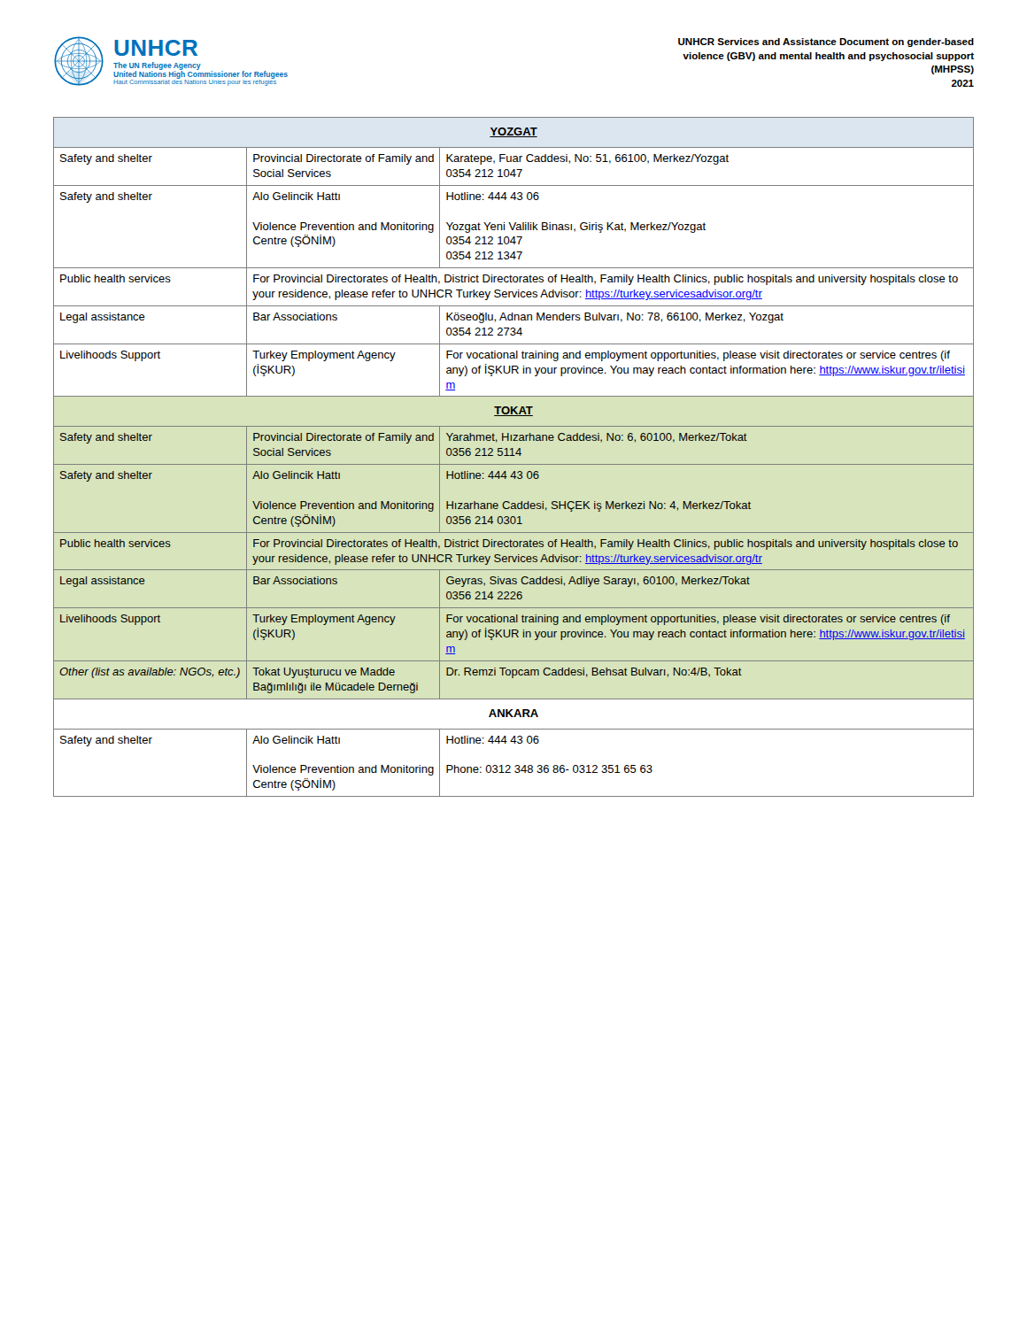UNHCR
The UN Refugee Agency
United Nations High Commissioner for Refugees
Haut Commissariat des Nations Unies pour les réfugiés
UNHCR Services and Assistance Document on gender-based
violence (GBV) and mental health and psychosocial support
(MHPSS)
2021
| YOZGAT |
| Safety and shelter | Provincial Directorate of Family and Social Services | Karatepe, Fuar Caddesi, No: 51, 66100, Merkez/Yozgat 0354 212 1047 |
| Safety and shelter | Alo Gelincik Hattı Violence Prevention and Monitoring Centre (ŞÖNİM) | Hotline: 444 43 06 Yozgat Yeni Valilik Binası, Giriş Kat, Merkez/Yozgat 0354 212 1047 0354 212 1347 |
| Public health services | For Provincial Directorates of Health, District Directorates of Health, Family Health Clinics, public hospitals and university hospitals close to your residence, please refer to UNHCR Turkey Services Advisor: https://turkey.servicesadvisor.org/tr |
| Legal assistance | Bar Associations | Köseoğlu, Adnan Menders Bulvarı, No: 78, 66100, Merkez, Yozgat 0354 212 2734 |
| Livelihoods Support | Turkey Employment Agency (İŞKUR) | For vocational training and employment opportunities, please visit directorates or service centres (if any) of İŞKUR in your province. You may reach contact information here: https://www.iskur.gov.tr/iletisim |
| TOKAT |
| Safety and shelter | Provincial Directorate of Family and Social Services | Yarahmet, Hızarhane Caddesi, No: 6, 60100, Merkez/Tokat 0356 212 5114 |
| Safety and shelter | Alo Gelincik Hattı Violence Prevention and Monitoring Centre (ŞÖNİM) | Hotline: 444 43 06 Hızarhane Caddesi, SHÇEK iş Merkezi No: 4, Merkez/Tokat 0356 214 0301 |
| Public health services | For Provincial Directorates of Health, District Directorates of Health, Family Health Clinics, public hospitals and university hospitals close to your residence, please refer to UNHCR Turkey Services Advisor: https://turkey.servicesadvisor.org/tr |
| Legal assistance | Bar Associations | Geyras, Sivas Caddesi, Adliye Sarayı, 60100, Merkez/Tokat 0356 214 2226 |
| Livelihoods Support | Turkey Employment Agency (İŞKUR) | For vocational training and employment opportunities, please visit directorates or service centres (if any) of İŞKUR in your province. You may reach contact information here: https://www.iskur.gov.tr/iletisim |
| Other (list as available: NGOs, etc.) | Tokat Uyuşturucu ve Madde Bağımlılığı ile Mücadele Derneği | Dr. Remzi Topcam Caddesi, Behsat Bulvarı, No:4/B, Tokat |
| ANKARA |
| Safety and shelter | Alo Gelincik Hattı Violence Prevention and Monitoring Centre (ŞÖNİM) | Hotline: 444 43 06 Phone: 0312 348 36 86- 0312 351 65 63 |